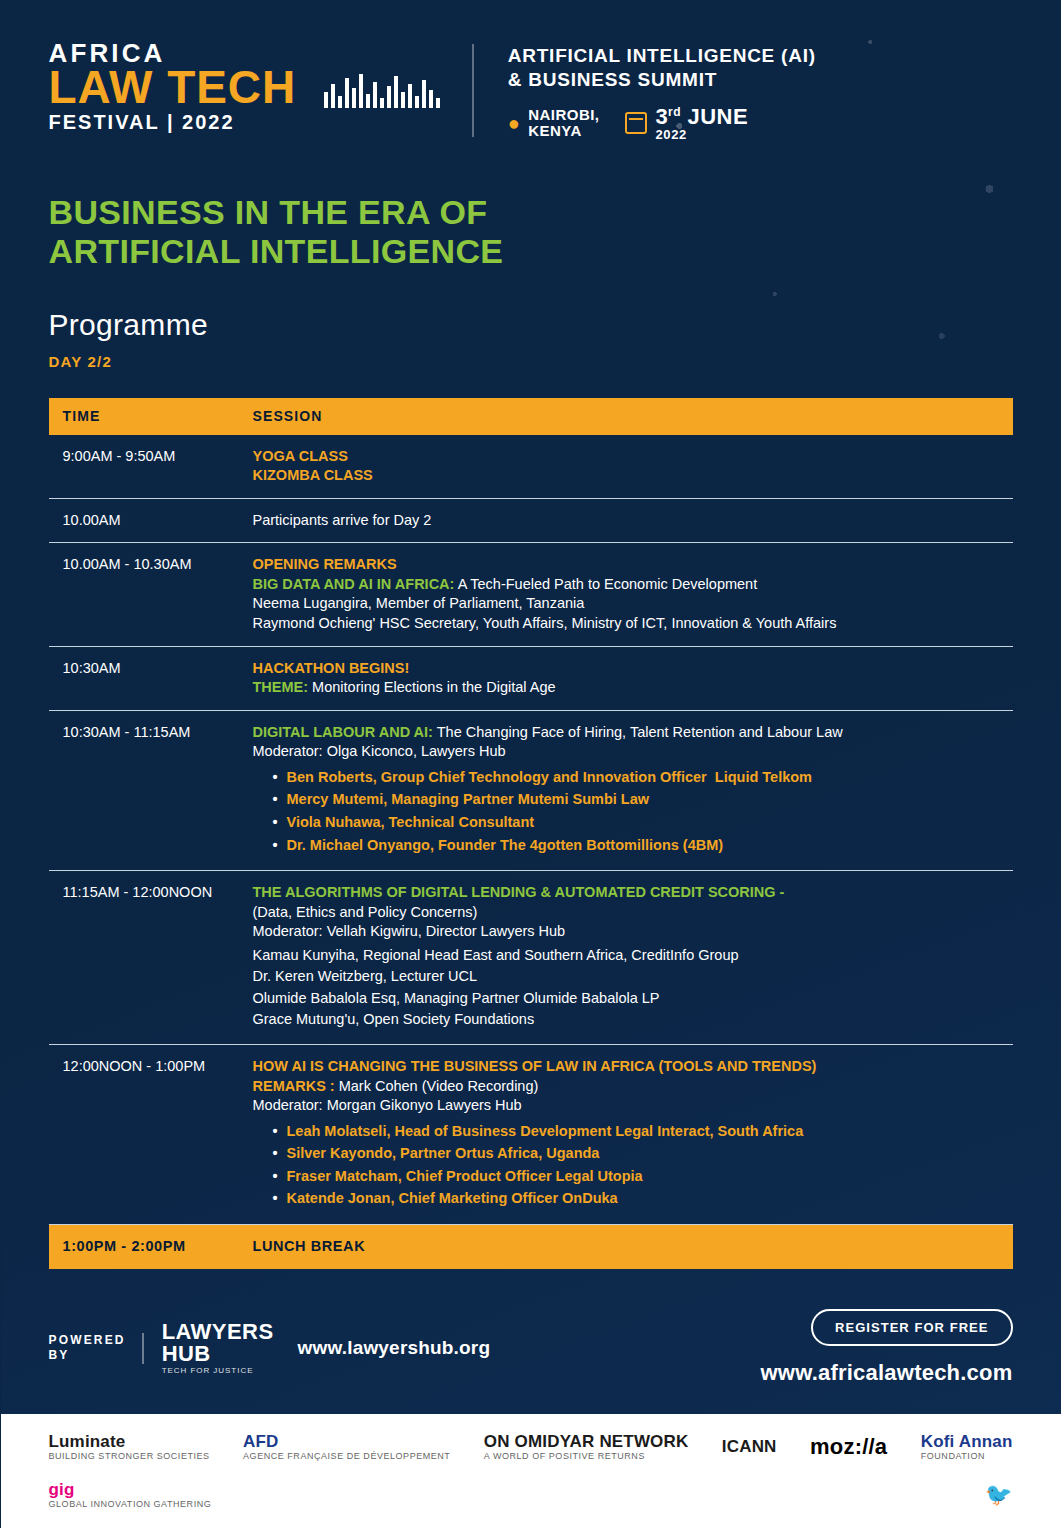AFRICA
LAW TECH
FESTIVAL | 2022
Artificial Intelligence (AI)
& Business Summit
● Nairobi,
Kenya
3rd JUNE 2022
Business in the Era of
Artificial Intelligence
Programme
DAY 2/2
| Time | Session |
| --- | --- |
| 9:00AM - 9:50AM | YOGA CLASS KIZOMBA CLASS |
| 10.00AM | Participants arrive for Day 2 |
| 10.00AM - 10.30AM | OPENING REMARKS BIG DATA AND AI IN AFRICA: A Tech-Fueled Path to Economic Development Neema Lugangira, Member of Parliament, Tanzania Raymond Ochieng' HSC Secretary, Youth Affairs, Ministry of ICT, Innovation & Youth Affairs |
| 10:30AM | HACKATHON BEGINS! THEME: Monitoring Elections in the Digital Age |
| 10:30AM - 11:15AM | DIGITAL LABOUR AND AI: The Changing Face of Hiring, Talent Retention and Labour Law Moderator: Olga Kiconco, Lawyers Hub Ben Roberts, Group Chief Technology and Innovation Officer Liquid Telkom Mercy Mutemi, Managing Partner Mutemi Sumbi Law Viola Nuhawa, Technical Consultant Dr. Michael Onyango, Founder The 4gotten Bottomillions (4BM) |
| 11:15AM - 12:00NOON | THE ALGORITHMS OF DIGITAL LENDING & AUTOMATED CREDIT SCORING - (Data, Ethics and Policy Concerns) Moderator: Vellah Kigwiru, Director Lawyers Hub Kamau Kunyiha, Regional Head East and Southern Africa, CreditInfo Group Dr. Keren Weitzberg, Lecturer UCL Olumide Babalola Esq, Managing Partner Olumide Babalola LP Grace Mutung'u, Open Society Foundations |
| 12:00NOON - 1:00PM | HOW AI IS CHANGING THE BUSINESS OF LAW IN AFRICA (TOOLS AND TRENDS) REMARKS : Mark Cohen (Video Recording) Moderator: Morgan Gikonyo Lawyers Hub Leah Molatseli, Head of Business Development Legal Interact, South Africa Silver Kayondo, Partner Ortus Africa, Uganda Fraser Matcham, Chief Product Officer Legal Utopia Katende Jonan, Chief Marketing Officer OnDuka |
| 1:00PM - 2:00PM | LUNCH BREAK |
POWERED
BY
LAWYERS
HUB
Tech for Justice
www.lawyershub.org
Register for Free www.africalawtech.com
Luminate Building stronger societies
AFD Agence Française de Développement
ON OMIDYAR NETWORK A world of positive returns
ICANN
moz://a
Kofi Annan Foundation
gig Global Innovation Gathering
🐦